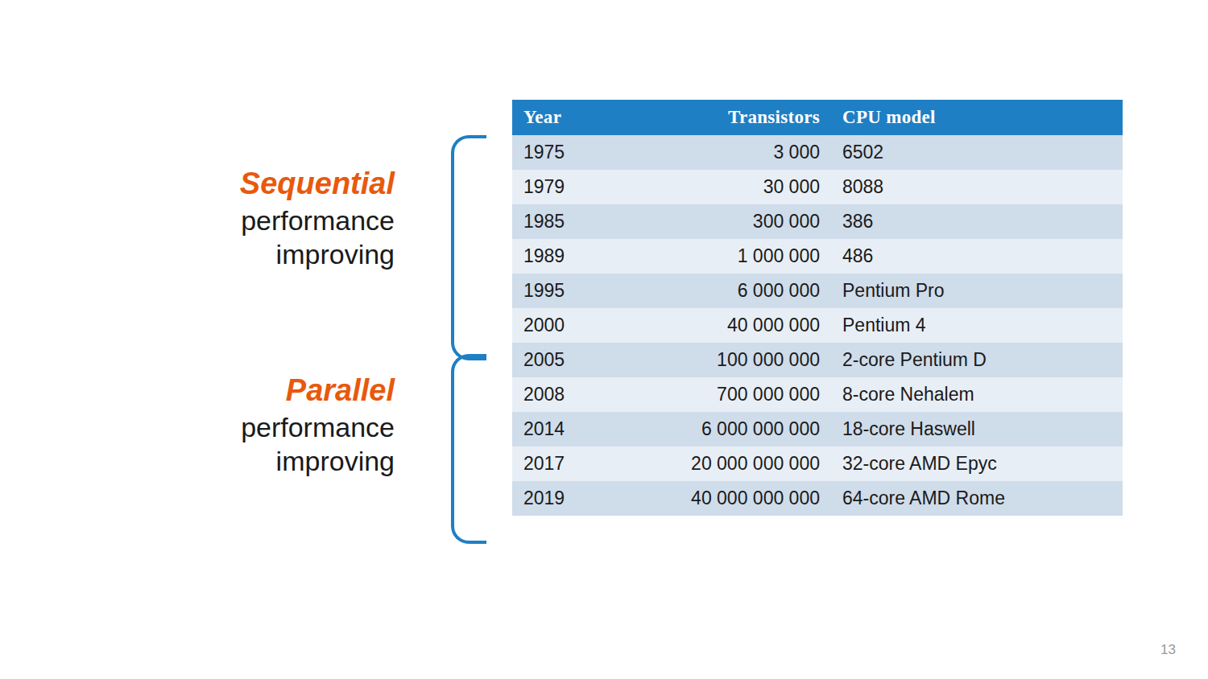Sequential performance
improving
Parallel performance
improving
| Year | Transistors | CPU model |
| --- | --- | --- |
| 1975 | 3 000 | 6502 |
| 1979 | 30 000 | 8088 |
| 1985 | 300 000 | 386 |
| 1989 | 1 000 000 | 486 |
| 1995 | 6 000 000 | Pentium Pro |
| 2000 | 40 000 000 | Pentium 4 |
| 2005 | 100 000 000 | 2-core Pentium D |
| 2008 | 700 000 000 | 8-core Nehalem |
| 2014 | 6 000 000 000 | 18-core Haswell |
| 2017 | 20 000 000 000 | 32-core AMD Epyc |
| 2019 | 40 000 000 000 | 64-core AMD Rome |
13